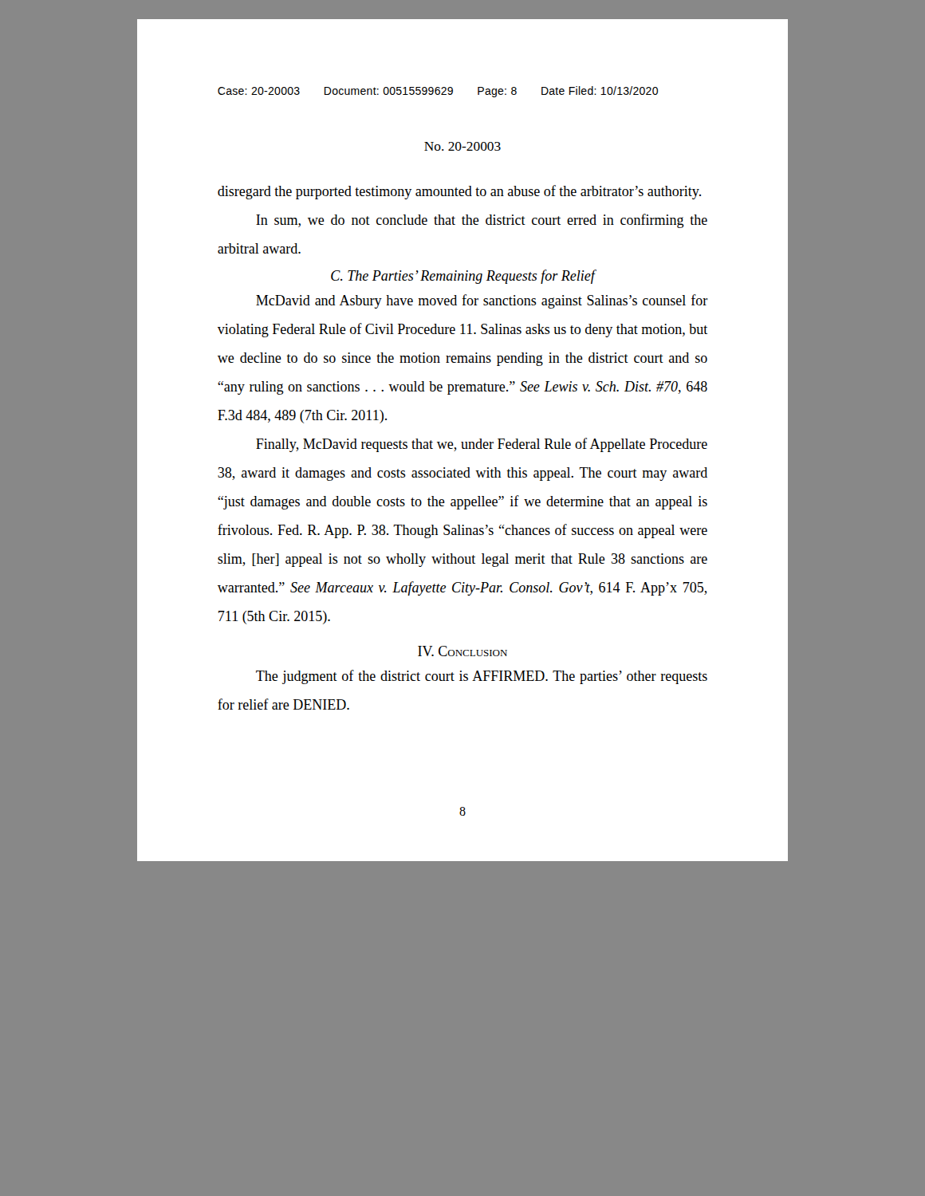Case: 20-20003 Document: 00515599629 Page: 8 Date Filed: 10/13/2020
No. 20-20003
disregard the purported testimony amounted to an abuse of the arbitrator’s authority.
In sum, we do not conclude that the district court erred in confirming the arbitral award.
C. The Parties’ Remaining Requests for Relief
McDavid and Asbury have moved for sanctions against Salinas’s counsel for violating Federal Rule of Civil Procedure 11. Salinas asks us to deny that motion, but we decline to do so since the motion remains pending in the district court and so “any ruling on sanctions . . . would be premature.” See Lewis v. Sch. Dist. #70, 648 F.3d 484, 489 (7th Cir. 2011).
Finally, McDavid requests that we, under Federal Rule of Appellate Procedure 38, award it damages and costs associated with this appeal. The court may award “just damages and double costs to the appellee” if we determine that an appeal is frivolous. Fed. R. App. P. 38. Though Salinas’s “chances of success on appeal were slim, [her] appeal is not so wholly without legal merit that Rule 38 sanctions are warranted.” See Marceaux v. Lafayette City-Par. Consol. Gov’t, 614 F. App’x 705, 711 (5th Cir. 2015).
IV. Conclusion
The judgment of the district court is AFFIRMED. The parties’ other requests for relief are DENIED.
8